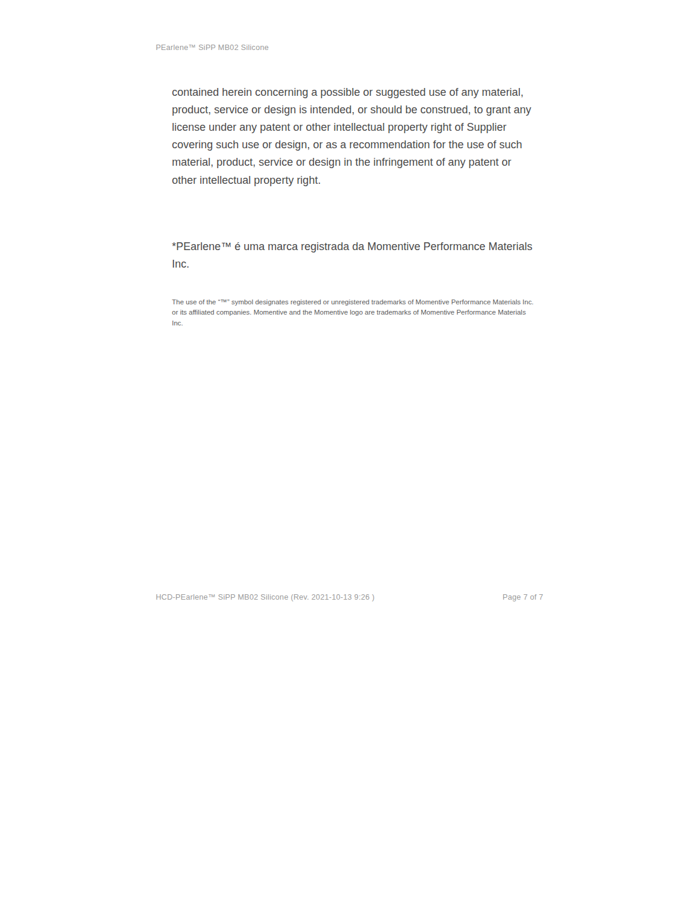PEarlene™ SiPP MB02 Silicone
contained herein concerning a possible or suggested use of any material, product, service or design is intended, or should be construed, to grant any license under any patent or other intellectual property right of Supplier covering such use or design, or as a recommendation for the use of such material, product, service or design in the infringement of any patent or other intellectual property right.
*PEarlene™ é uma marca registrada da Momentive Performance Materials Inc.
The use of the “™” symbol designates registered or unregistered trademarks of Momentive Performance Materials Inc. or its affiliated companies. Momentive and the Momentive logo are trademarks of Momentive Performance Materials Inc.
HCD-PEarlene™ SiPP MB02 Silicone (Rev. 2021-10-13 9:26 ) Page 7 of 7